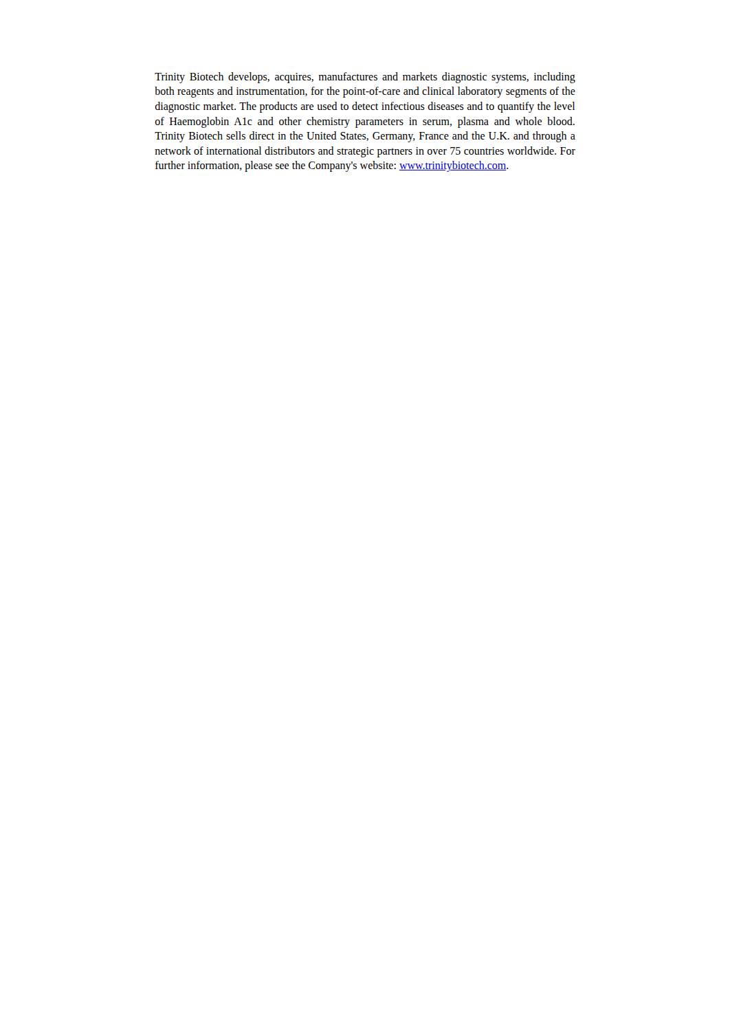Trinity Biotech develops, acquires, manufactures and markets diagnostic systems, including both reagents and instrumentation, for the point-of-care and clinical laboratory segments of the diagnostic market. The products are used to detect infectious diseases and to quantify the level of Haemoglobin A1c and other chemistry parameters in serum, plasma and whole blood. Trinity Biotech sells direct in the United States, Germany, France and the U.K. and through a network of international distributors and strategic partners in over 75 countries worldwide. For further information, please see the Company's website: www.trinitybiotech.com.